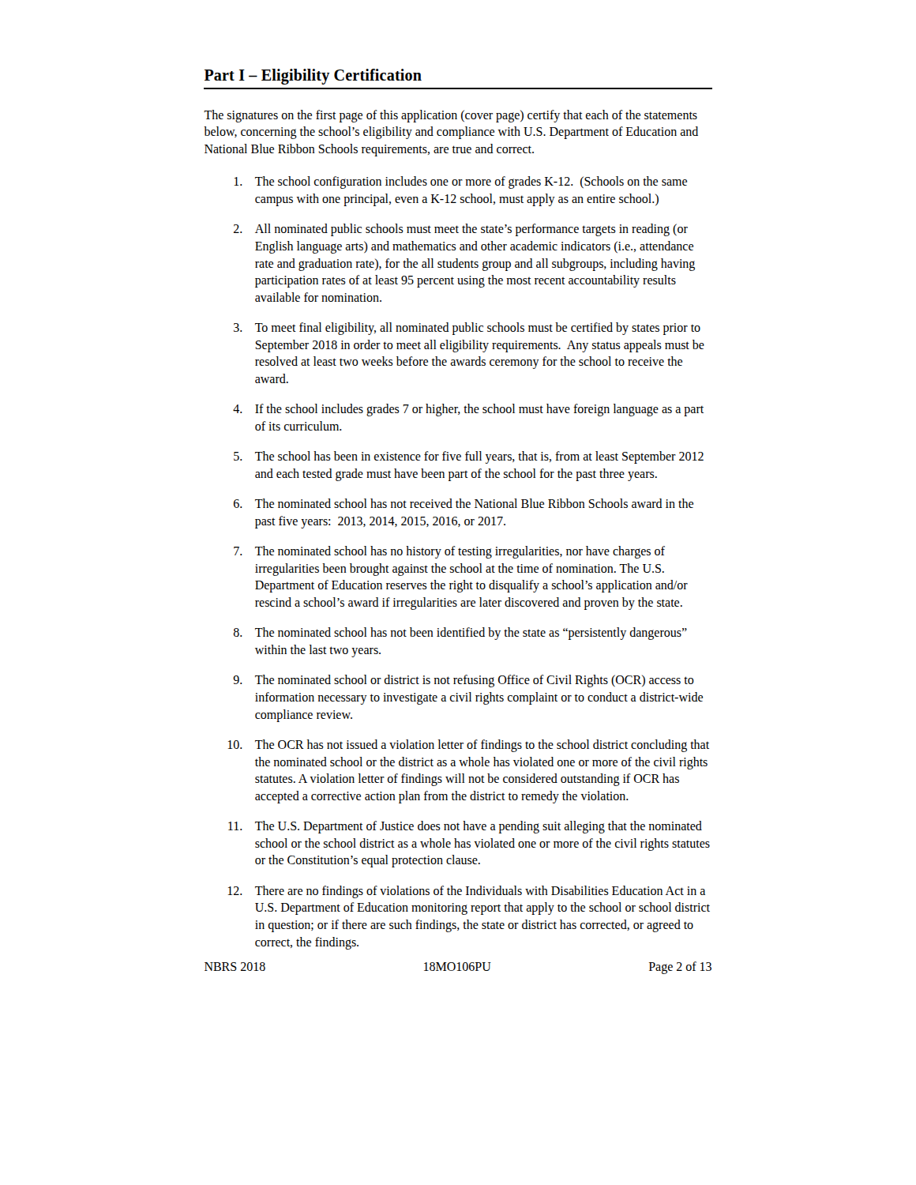Part I – Eligibility Certification
The signatures on the first page of this application (cover page) certify that each of the statements below, concerning the school’s eligibility and compliance with U.S. Department of Education and National Blue Ribbon Schools requirements, are true and correct.
The school configuration includes one or more of grades K-12. (Schools on the same campus with one principal, even a K-12 school, must apply as an entire school.)
All nominated public schools must meet the state’s performance targets in reading (or English language arts) and mathematics and other academic indicators (i.e., attendance rate and graduation rate), for the all students group and all subgroups, including having participation rates of at least 95 percent using the most recent accountability results available for nomination.
To meet final eligibility, all nominated public schools must be certified by states prior to September 2018 in order to meet all eligibility requirements. Any status appeals must be resolved at least two weeks before the awards ceremony for the school to receive the award.
If the school includes grades 7 or higher, the school must have foreign language as a part of its curriculum.
The school has been in existence for five full years, that is, from at least September 2012 and each tested grade must have been part of the school for the past three years.
The nominated school has not received the National Blue Ribbon Schools award in the past five years: 2013, 2014, 2015, 2016, or 2017.
The nominated school has no history of testing irregularities, nor have charges of irregularities been brought against the school at the time of nomination. The U.S. Department of Education reserves the right to disqualify a school’s application and/or rescind a school’s award if irregularities are later discovered and proven by the state.
The nominated school has not been identified by the state as “persistently dangerous” within the last two years.
The nominated school or district is not refusing Office of Civil Rights (OCR) access to information necessary to investigate a civil rights complaint or to conduct a district-wide compliance review.
The OCR has not issued a violation letter of findings to the school district concluding that the nominated school or the district as a whole has violated one or more of the civil rights statutes. A violation letter of findings will not be considered outstanding if OCR has accepted a corrective action plan from the district to remedy the violation.
The U.S. Department of Justice does not have a pending suit alleging that the nominated school or the school district as a whole has violated one or more of the civil rights statutes or the Constitution’s equal protection clause.
There are no findings of violations of the Individuals with Disabilities Education Act in a U.S. Department of Education monitoring report that apply to the school or school district in question; or if there are such findings, the state or district has corrected, or agreed to correct, the findings.
NBRS 2018 18MO106PU Page 2 of 13